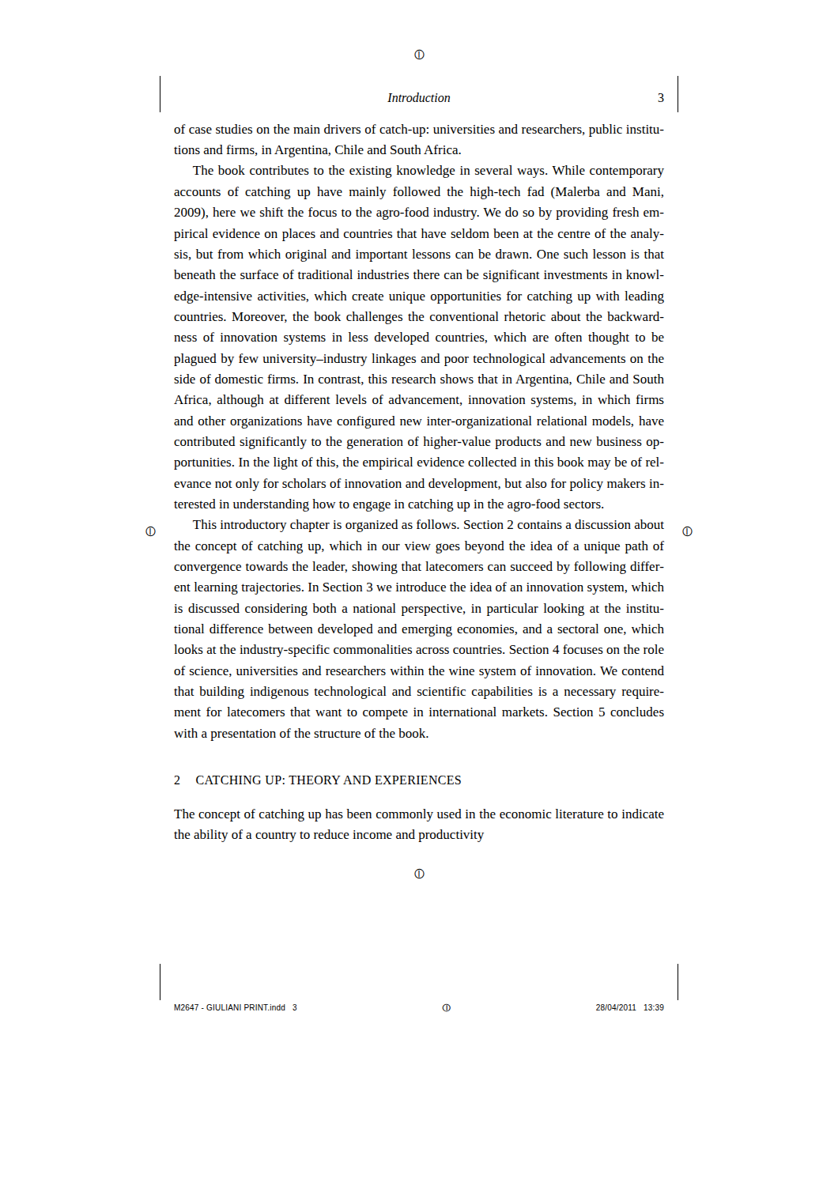⦶
⦶
⦶
Introduction 3
of case studies on the main drivers of catch-up: universities and researchers, public institutions and firms, in Argentina, Chile and South Africa.
The book contributes to the existing knowledge in several ways. While contemporary accounts of catching up have mainly followed the high-tech fad (Malerba and Mani, 2009), here we shift the focus to the agro-food industry. We do so by providing fresh empirical evidence on places and countries that have seldom been at the centre of the analysis, but from which original and important lessons can be drawn. One such lesson is that beneath the surface of traditional industries there can be significant investments in knowledge-intensive activities, which create unique opportunities for catching up with leading countries. Moreover, the book challenges the conventional rhetoric about the backwardness of innovation systems in less developed countries, which are often thought to be plagued by few university–industry linkages and poor technological advancements on the side of domestic firms. In contrast, this research shows that in Argentina, Chile and South Africa, although at different levels of advancement, innovation systems, in which firms and other organizations have configured new inter-organizational relational models, have contributed significantly to the generation of higher-value products and new business opportunities. In the light of this, the empirical evidence collected in this book may be of relevance not only for scholars of innovation and development, but also for policy makers interested in understanding how to engage in catching up in the agro-food sectors.
This introductory chapter is organized as follows. Section 2 contains a discussion about the concept of catching up, which in our view goes beyond the idea of a unique path of convergence towards the leader, showing that latecomers can succeed by following different learning trajectories. In Section 3 we introduce the idea of an innovation system, which is discussed considering both a national perspective, in particular looking at the institutional difference between developed and emerging economies, and a sectoral one, which looks at the industry-specific commonalities across countries. Section 4 focuses on the role of science, universities and researchers within the wine system of innovation. We contend that building indigenous technological and scientific capabilities is a necessary requirement for latecomers that want to compete in international markets. Section 5 concludes with a presentation of the structure of the book.
2 Catching Up: Theory and Experiences
The concept of catching up has been commonly used in the economic literature to indicate the ability of a country to reduce income and productivity
⦶
M2647 - GIULIANI PRINT.indd 3 ⦶ 28/04/2011 13:39